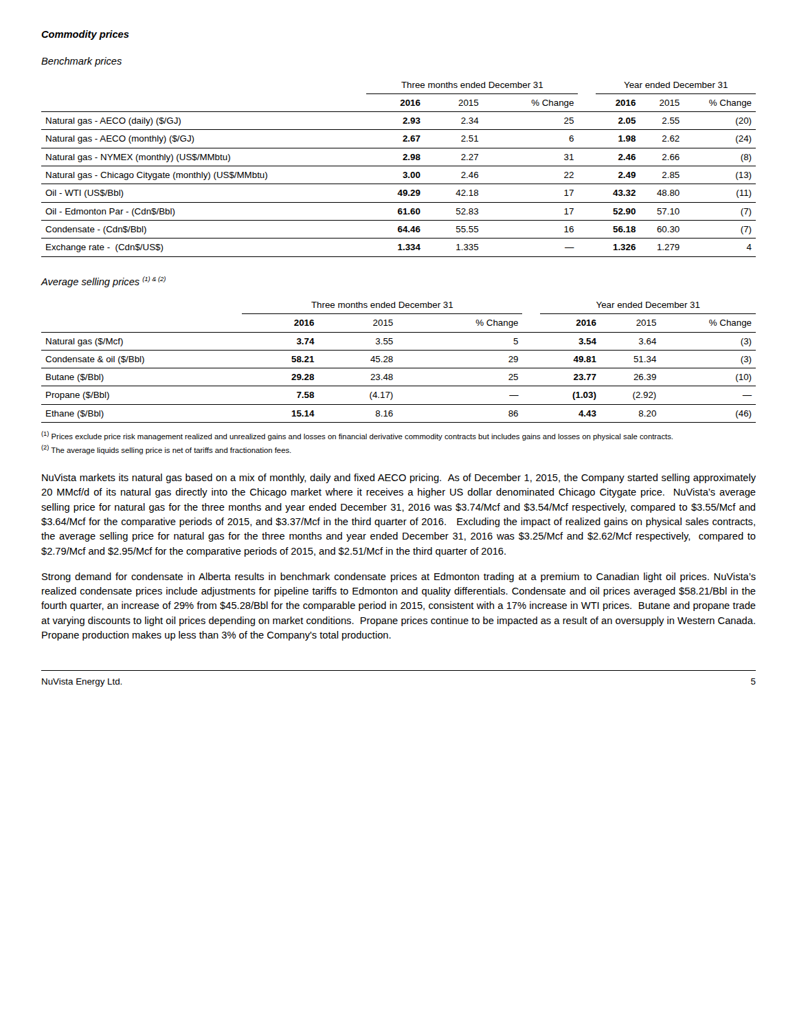Commodity prices
Benchmark prices
| | Three months ended December 31 | | Year ended December 31 |
| --- | --- | --- | --- |
| | 2016 | 2015 | % Change | | 2016 | 2015 | % Change |
| Natural gas - AECO (daily) ($/GJ) | 2.93 | 2.34 | 25 | | 2.05 | 2.55 | (20) |
| Natural gas - AECO (monthly) ($/GJ) | 2.67 | 2.51 | 6 | | 1.98 | 2.62 | (24) |
| Natural gas - NYMEX (monthly) (US$/MMbtu) | 2.98 | 2.27 | 31 | | 2.46 | 2.66 | (8) |
| Natural gas - Chicago Citygate (monthly) (US$/MMbtu) | 3.00 | 2.46 | 22 | | 2.49 | 2.85 | (13) |
| Oil - WTI (US$/Bbl) | 49.29 | 42.18 | 17 | | 43.32 | 48.80 | (11) |
| Oil - Edmonton Par - (Cdn$/Bbl) | 61.60 | 52.83 | 17 | | 52.90 | 57.10 | (7) |
| Condensate - (Cdn$/Bbl) | 64.46 | 55.55 | 16 | | 56.18 | 60.30 | (7) |
| Exchange rate - (Cdn$/US$) | 1.334 | 1.335 | — | | 1.326 | 1.279 | 4 |
Average selling prices (1) & (2)
| | Three months ended December 31 | | Year ended December 31 |
| --- | --- | --- | --- |
| | 2016 | 2015 | % Change | | 2016 | 2015 | % Change |
| Natural gas ($/Mcf) | 3.74 | 3.55 | 5 | | 3.54 | 3.64 | (3) |
| Condensate & oil ($/Bbl) | 58.21 | 45.28 | 29 | | 49.81 | 51.34 | (3) |
| Butane ($/Bbl) | 29.28 | 23.48 | 25 | | 23.77 | 26.39 | (10) |
| Propane ($/Bbl) | 7.58 | (4.17) | — | | (1.03) | (2.92) | — |
| Ethane ($/Bbl) | 15.14 | 8.16 | 86 | | 4.43 | 8.20 | (46) |
(1) Prices exclude price risk management realized and unrealized gains and losses on financial derivative commodity contracts but includes gains and losses on physical sale contracts.
(2) The average liquids selling price is net of tariffs and fractionation fees.
NuVista markets its natural gas based on a mix of monthly, daily and fixed AECO pricing. As of December 1, 2015, the Company started selling approximately 20 MMcf/d of its natural gas directly into the Chicago market where it receives a higher US dollar denominated Chicago Citygate price. NuVista’s average selling price for natural gas for the three months and year ended December 31, 2016 was $3.74/Mcf and $3.54/Mcf respectively, compared to $3.55/Mcf and $3.64/Mcf for the comparative periods of 2015, and $3.37/Mcf in the third quarter of 2016. Excluding the impact of realized gains on physical sales contracts, the average selling price for natural gas for the three months and year ended December 31, 2016 was $3.25/Mcf and $2.62/Mcf respectively, compared to $2.79/Mcf and $2.95/Mcf for the comparative periods of 2015, and $2.51/Mcf in the third quarter of 2016.
Strong demand for condensate in Alberta results in benchmark condensate prices at Edmonton trading at a premium to Canadian light oil prices. NuVista’s realized condensate prices include adjustments for pipeline tariffs to Edmonton and quality differentials. Condensate and oil prices averaged $58.21/Bbl in the fourth quarter, an increase of 29% from $45.28/Bbl for the comparable period in 2015, consistent with a 17% increase in WTI prices. Butane and propane trade at varying discounts to light oil prices depending on market conditions. Propane prices continue to be impacted as a result of an oversupply in Western Canada. Propane production makes up less than 3% of the Company's total production.
NuVista Energy Ltd. 5